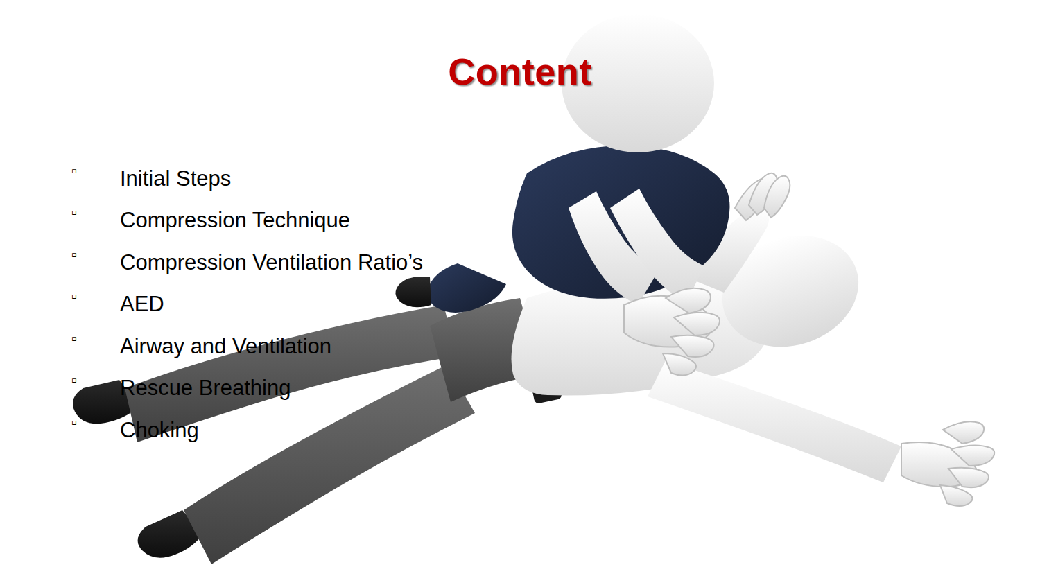Content
Initial Steps
Compression Technique
Compression Ventilation Ratio’s
AED
Airway and Ventilation
Rescue Breathing
Choking